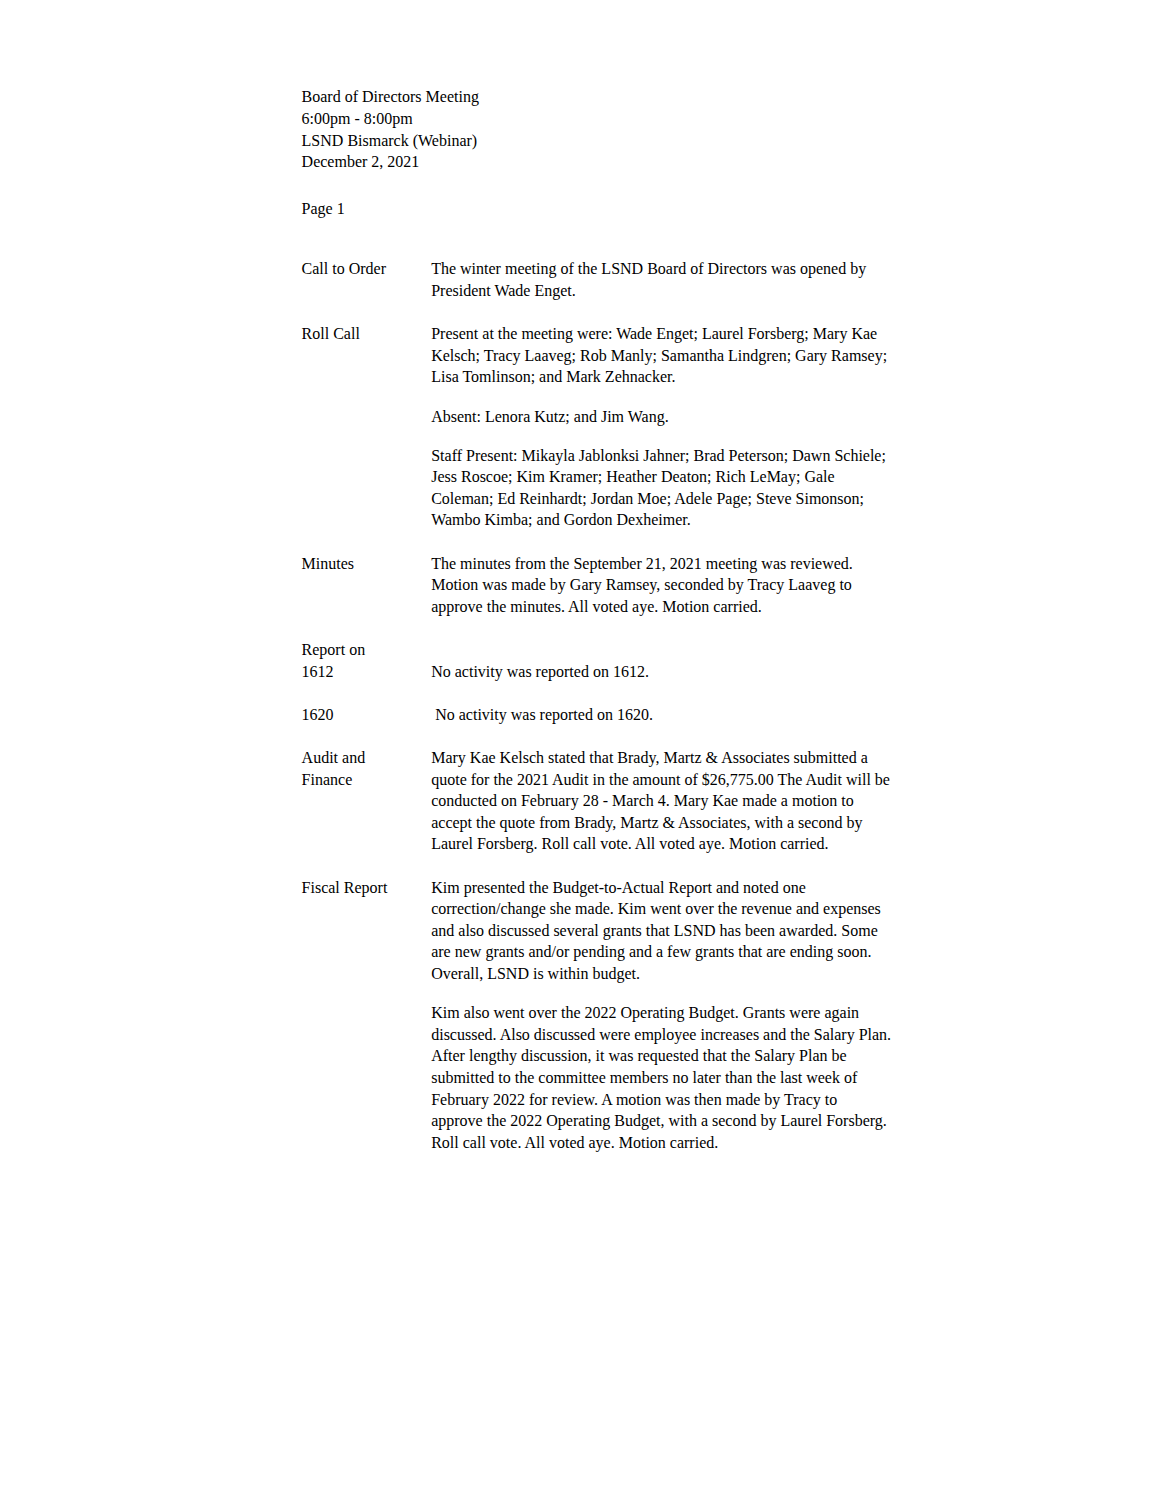Board of Directors Meeting
6:00pm - 8:00pm
LSND Bismarck (Webinar)
December 2, 2021
Page 1
| Call to Order | The winter meeting of the LSND Board of Directors was opened by President Wade Enget. |
| Roll Call | Present at the meeting were: Wade Enget; Laurel Forsberg; Mary Kae Kelsch; Tracy Laaveg; Rob Manly; Samantha Lindgren; Gary Ramsey; Lisa Tomlinson; and Mark Zehnacker. Absent: Lenora Kutz; and Jim Wang. Staff Present: Mikayla Jablonksi Jahner; Brad Peterson; Dawn Schiele; Jess Roscoe; Kim Kramer; Heather Deaton; Rich LeMay; Gale Coleman; Ed Reinhardt; Jordan Moe; Adele Page; Steve Simonson; Wambo Kimba; and Gordon Dexheimer. |
| Minutes | The minutes from the September 21, 2021 meeting was reviewed. Motion was made by Gary Ramsey, seconded by Tracy Laaveg to approve the minutes. All voted aye. Motion carried. |
| Report on 1612 | No activity was reported on 1612. |
| 1620 | No activity was reported on 1620. |
| Audit and Finance | Mary Kae Kelsch stated that Brady, Martz & Associates submitted a quote for the 2021 Audit in the amount of $26,775.00 The Audit will be conducted on February 28 - March 4. Mary Kae made a motion to accept the quote from Brady, Martz & Associates, with a second by Laurel Forsberg. Roll call vote. All voted aye. Motion carried. |
| Fiscal Report | Kim presented the Budget-to-Actual Report and noted one correction/change she made. Kim went over the revenue and expenses and also discussed several grants that LSND has been awarded. Some are new grants and/or pending and a few grants that are ending soon. Overall, LSND is within budget. Kim also went over the 2022 Operating Budget. Grants were again discussed. Also discussed were employee increases and the Salary Plan. After lengthy discussion, it was requested that the Salary Plan be submitted to the committee members no later than the last week of February 2022 for review. A motion was then made by Tracy to approve the 2022 Operating Budget, with a second by Laurel Forsberg. Roll call vote. All voted aye. Motion carried. |